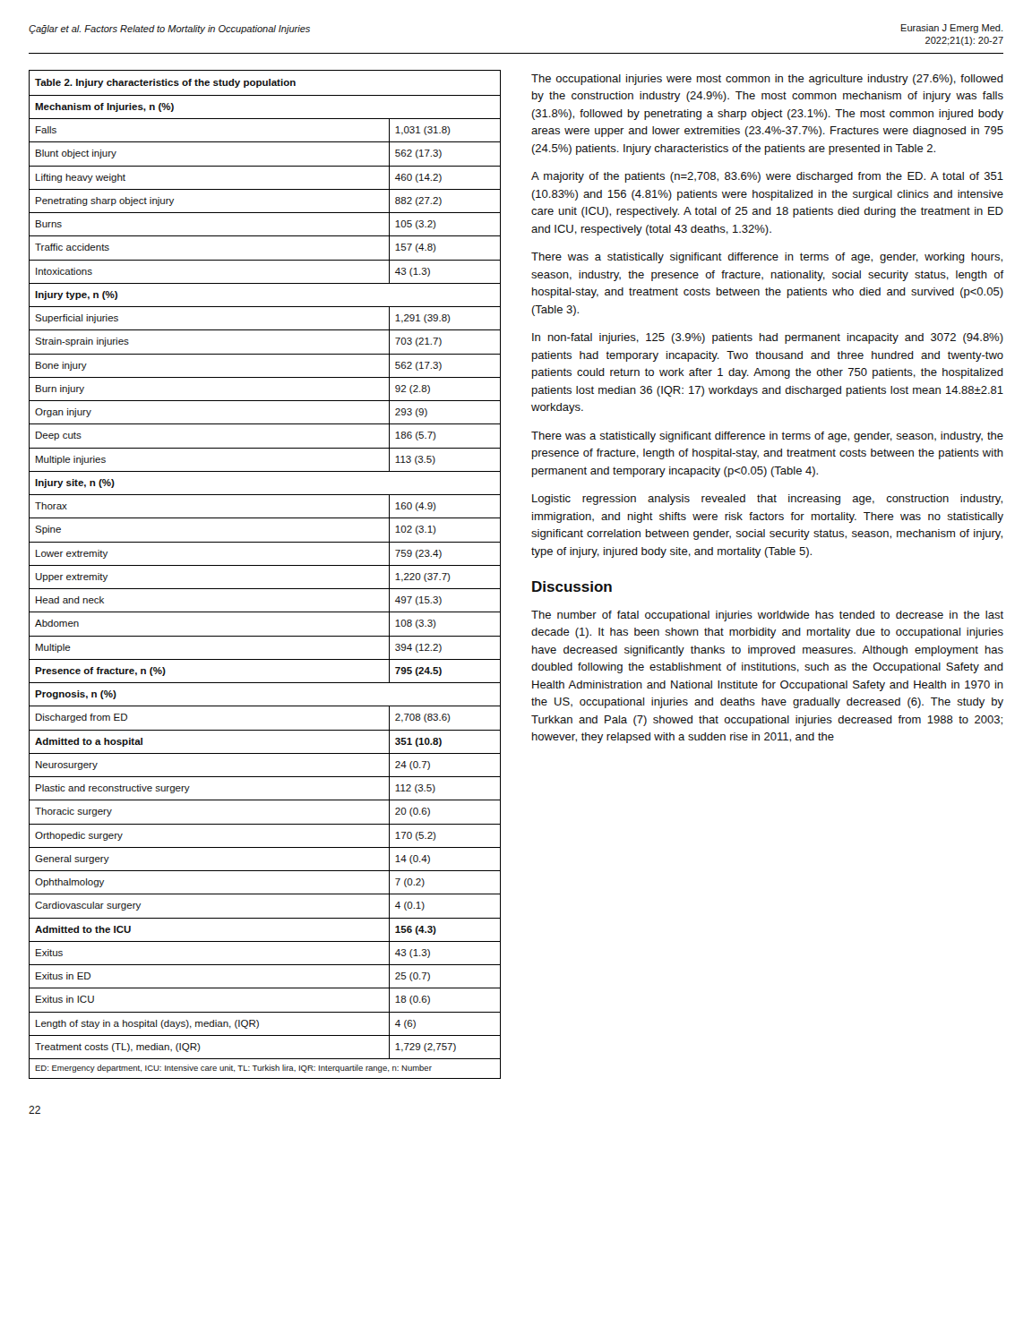Çağlar et al. Factors Related to Mortality in Occupational Injuries
Eurasian J Emerg Med.
2022;21(1): 20-27
Table 2. Injury characteristics of the study population
| Mechanism of Injuries, n (%) |
| Falls | 1,031 (31.8) |
| Blunt object injury | 562 (17.3) |
| Lifting heavy weight | 460 (14.2) |
| Penetrating sharp object injury | 882 (27.2) |
| Burns | 105 (3.2) |
| Traffic accidents | 157 (4.8) |
| Intoxications | 43 (1.3) |
| Injury type, n (%) |
| Superficial injuries | 1,291 (39.8) |
| Strain-sprain injuries | 703 (21.7) |
| Bone injury | 562 (17.3) |
| Burn injury | 92 (2.8) |
| Organ injury | 293 (9) |
| Deep cuts | 186 (5.7) |
| Multiple injuries | 113 (3.5) |
| Injury site, n (%) |
| Thorax | 160 (4.9) |
| Spine | 102 (3.1) |
| Lower extremity | 759 (23.4) |
| Upper extremity | 1,220 (37.7) |
| Head and neck | 497 (15.3) |
| Abdomen | 108 (3.3) |
| Multiple | 394 (12.2) |
| Presence of fracture, n (%) | 795 (24.5) |
| Prognosis, n (%) |
| Discharged from ED | 2,708 (83.6) |
| Admitted to a hospital | 351 (10.8) |
| Neurosurgery | 24 (0.7) |
| Plastic and reconstructive surgery | 112 (3.5) |
| Thoracic surgery | 20 (0.6) |
| Orthopedic surgery | 170 (5.2) |
| General surgery | 14 (0.4) |
| Ophthalmology | 7 (0.2) |
| Cardiovascular surgery | 4 (0.1) |
| Admitted to the ICU | 156 (4.3) |
| Exitus | 43 (1.3) |
| Exitus in ED | 25 (0.7) |
| Exitus in ICU | 18 (0.6) |
| Length of stay in a hospital (days), median, (IQR) | 4 (6) |
| Treatment costs (TL), median, (IQR) | 1,729 (2,757) |
ED: Emergency department, ICU: Intensive care unit, TL: Turkish lira, IQR: Interquartile range, n: Number
22
The occupational injuries were most common in the agriculture industry (27.6%), followed by the construction industry (24.9%). The most common mechanism of injury was falls (31.8%), followed by penetrating a sharp object (23.1%). The most common injured body areas were upper and lower extremities (23.4%-37.7%). Fractures were diagnosed in 795 (24.5%) patients. Injury characteristics of the patients are presented in Table 2.
A majority of the patients (n=2,708, 83.6%) were discharged from the ED. A total of 351 (10.83%) and 156 (4.81%) patients were hospitalized in the surgical clinics and intensive care unit (ICU), respectively. A total of 25 and 18 patients died during the treatment in ED and ICU, respectively (total 43 deaths, 1.32%).
There was a statistically significant difference in terms of age, gender, working hours, season, industry, the presence of fracture, nationality, social security status, length of hospital-stay, and treatment costs between the patients who died and survived (p<0.05) (Table 3).
In non-fatal injuries, 125 (3.9%) patients had permanent incapacity and 3072 (94.8%) patients had temporary incapacity. Two thousand and three hundred and twenty-two patients could return to work after 1 day. Among the other 750 patients, the hospitalized patients lost median 36 (IQR: 17) workdays and discharged patients lost mean 14.88±2.81 workdays.
There was a statistically significant difference in terms of age, gender, season, industry, the presence of fracture, length of hospital-stay, and treatment costs between the patients with permanent and temporary incapacity (p<0.05) (Table 4).
Logistic regression analysis revealed that increasing age, construction industry, immigration, and night shifts were risk factors for mortality. There was no statistically significant correlation between gender, social security status, season, mechanism of injury, type of injury, injured body site, and mortality (Table 5).
Discussion
The number of fatal occupational injuries worldwide has tended to decrease in the last decade (1). It has been shown that morbidity and mortality due to occupational injuries have decreased significantly thanks to improved measures. Although employment has doubled following the establishment of institutions, such as the Occupational Safety and Health Administration and National Institute for Occupational Safety and Health in 1970 in the US, occupational injuries and deaths have gradually decreased (6). The study by Turkkan and Pala (7) showed that occupational injuries decreased from 1988 to 2003; however, they relapsed with a sudden rise in 2011, and the